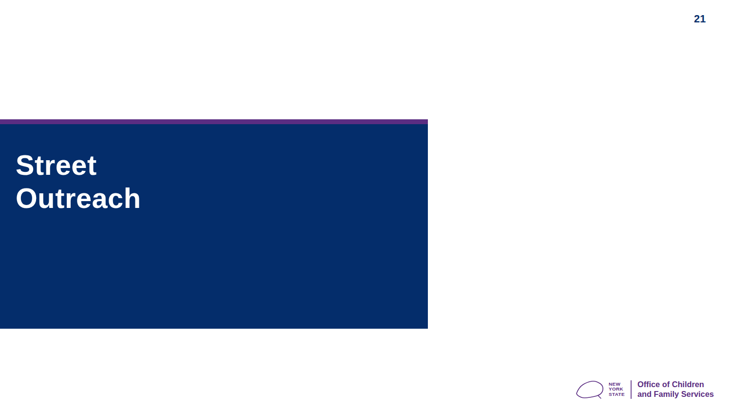21
Street Outreach
New
York
State
Office of Children
and Family Services